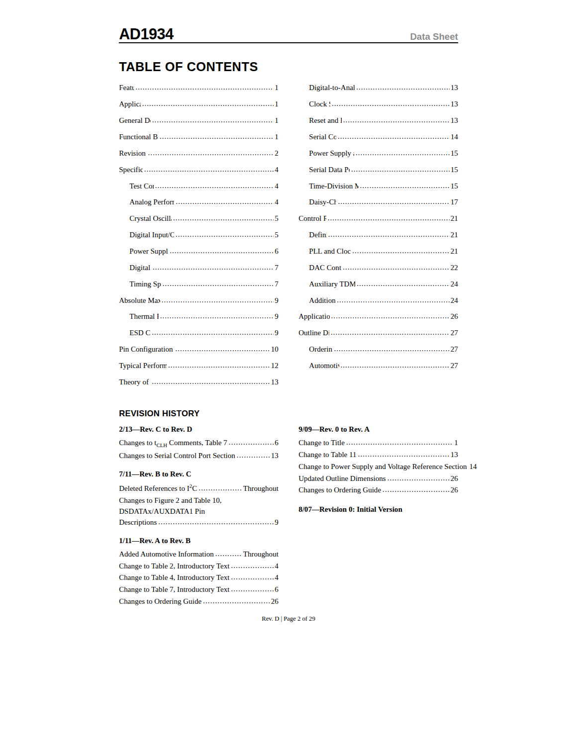AD1934
Data Sheet
TABLE OF CONTENTS
Features.................................................................................................. 1
Applications.................................................................................................. 1
General Description.................................................................................................. 1
Functional Block Diagram.................................................................................................. 1
Revision History.................................................................................................. 2
Specifications.................................................................................................. 4
Test Conditions.................................................................................................. 4
Analog Performance Specifications.................................................................................................. 4
Crystal Oscillator Specifications.................................................................................................. 5
Digital Input/Output Specifications.................................................................................................. 5
Power Supply Specifications.................................................................................................. 6
Digital Filters.................................................................................................. 7
Timing Specifications.................................................................................................. 7
Absolute Maximum Ratings.................................................................................................. 9
Thermal Resistance.................................................................................................. 9
ESD Caution.................................................................................................. 9
Pin Configuration and Function Descriptions.................................................................................................. 10
Typical Performance Characteristics.................................................................................................. 12
Theory of Operation.................................................................................................. 13
Digital-to-Analog Converters (DACs).................................................................................................. 13
Clock Signals.................................................................................................. 13
Reset and Power-Down.................................................................................................. 13
Serial Control Port.................................................................................................. 14
Power Supply and Voltage Reference.................................................................................................. 15
Serial Data Ports—Data Format.................................................................................................. 15
Time-Division Multiplexed (TDM) Modes.................................................................................................. 15
Daisy-Chain Mode.................................................................................................. 17
Control Registers.................................................................................................. 21
Definitions.................................................................................................. 21
PLL and Clock Control Registers.................................................................................................. 21
DAC Control Registers.................................................................................................. 22
Auxiliary TDM Port Control Registers.................................................................................................. 24
Additional Modes.................................................................................................. 24
Application Circuits.................................................................................................. 26
Outline Dimensions.................................................................................................. 27
Ordering Guide.................................................................................................. 27
Automotive Products.................................................................................................. 27
REVISION HISTORY
2/13—Rev. C to Rev. D
Changes to tCLH Comments, Table 7.................................................................................................. 6
Changes to Serial Control Port Section.................................................................................................. 13
7/11—Rev. B to Rev. C
Deleted References to I2C.................................................................................................. Throughout
Changes to Figure 2 and Table 10, DSDATAx/AUXDATA1 Pin Descriptions.................................................................................................. 9
1/11—Rev. A to Rev. B
Added Automotive Information.................................................................................................. Throughout
Change to Table 2, Introductory Text.................................................................................................. 4
Change to Table 4, Introductory Text.................................................................................................. 4
Change to Table 7, Introductory Text.................................................................................................. 6
Changes to Ordering Guide.................................................................................................. 26
9/09—Rev. 0 to Rev. A
Change to Title.................................................................................................. 1
Change to Table 11.................................................................................................. 13
Change to Power Supply and Voltage Reference Section.......... 14
Updated Outline Dimensions.................................................................................................. 26
Changes to Ordering Guide.................................................................................................. 26
8/07—Revision 0: Initial Version
Rev. D | Page 2 of 29